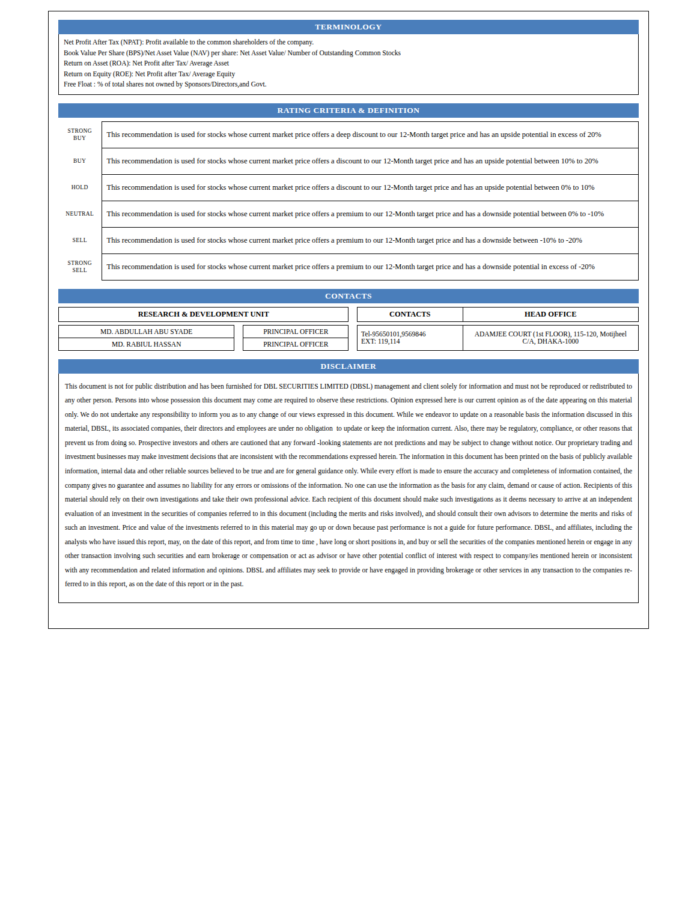TERMINOLOGY
Net Profit After Tax (NPAT): Profit available to the common shareholders of the company.
Book Value Per Share (BPS)/Net Asset Value (NAV) per share: Net Asset Value/ Number of Outstanding Common Stocks
Return on Asset (ROA): Net Profit after Tax/ Average Asset
Return on Equity (ROE): Net Profit after Tax/ Average Equity
Free Float : % of total shares not owned by Sponsors/Directors,and Govt.
RATING CRITERIA & DEFINITION
| STRONG BUY | This recommendation is used for stocks whose current market price offers a deep discount to our 12-Month target price and has an upside potential in excess of 20% |
| BUY | This recommendation is used for stocks whose current market price offers a discount to our 12-Month target price and has an upside potential between 10% to 20% |
| HOLD | This recommendation is used for stocks whose current market price offers a discount to our 12-Month target price and has an upside potential between 0% to 10% |
| NEUTRAL | This recommendation is used for stocks whose current market price offers a premium to our 12-Month target price and has a downside potential between 0% to -10% |
| SELL | This recommendation is used for stocks whose current market price offers a premium to our 12-Month target price and has a downside between -10% to -20% |
| STRONG SELL | This recommendation is used for stocks whose current market price offers a premium to our 12-Month target price and has a downside potential in excess of -20% |
CONTACTS
| RESEARCH & DEVELOPMENT UNIT | | CONTACTS | HEAD OFFICE |
| MD. ABDULLAH ABU SYADE | | PRINCIPAL OFFICER | | Tel-95650101,9569846 EXT: 119,114 | ADAMJEE COURT (1st FLOOR), 115-120, Motijheel C/A, DHAKA-1000 |
| MD. RABIUL HASSAN | | PRINCIPAL OFFICER | |
DISCLAIMER
This document is not for public distribution and has been furnished for DBL SECURITIES LIMITED (DBSL) management and client solely for information and must not be reproduced or redistributed to any other person. Persons into whose possession this document may come are required to observe these restrictions. Opinion expressed here is our current opinion as of the date appearing on this material only. We do not undertake any responsibility to inform you as to any change of our views expressed in this document. While we endeavor to update on a reasonable basis the information discussed in this material, DBSL, its associated companies, their directors and employees are under no obligation to update or keep the information current. Also, there may be regulatory, compliance, or other reasons that prevent us from doing so. Prospective investors and others are cautioned that any forward -looking statements are not predictions and may be subject to change without notice. Our proprietary trading and investment businesses may make investment decisions that are inconsistent with the recommendations expressed herein. The information in this document has been printed on the basis of publicly available information, internal data and other reliable sources believed to be true and are for general guidance only. While every effort is made to ensure the accuracy and completeness of information contained, the company gives no guarantee and assumes no liability for any errors or omissions of the information. No one can use the information as the basis for any claim, demand or cause of action. Recipients of this material should rely on their own investigations and take their own professional advice. Each recipient of this document should make such investigations as it deems necessary to arrive at an independent evaluation of an investment in the securities of companies referred to in this document (including the merits and risks involved), and should consult their own advisors to determine the merits and risks of such an investment. Price and value of the investments referred to in this material may go up or down because past performance is not a guide for future performance. DBSL, and affiliates, including the analysts who have issued this report, may, on the date of this report, and from time to time , have long or short positions in, and buy or sell the securities of the companies mentioned herein or engage in any other transaction involving such securities and earn brokerage or compensation or act as advisor or have other potential conflict of interest with respect to company/ies mentioned herein or inconsistent with any recommendation and related information and opinions. DBSL and affiliates may seek to provide or have engaged in providing brokerage or other services in any transaction to the companies referred to in this report, as on the date of this report or in the past.